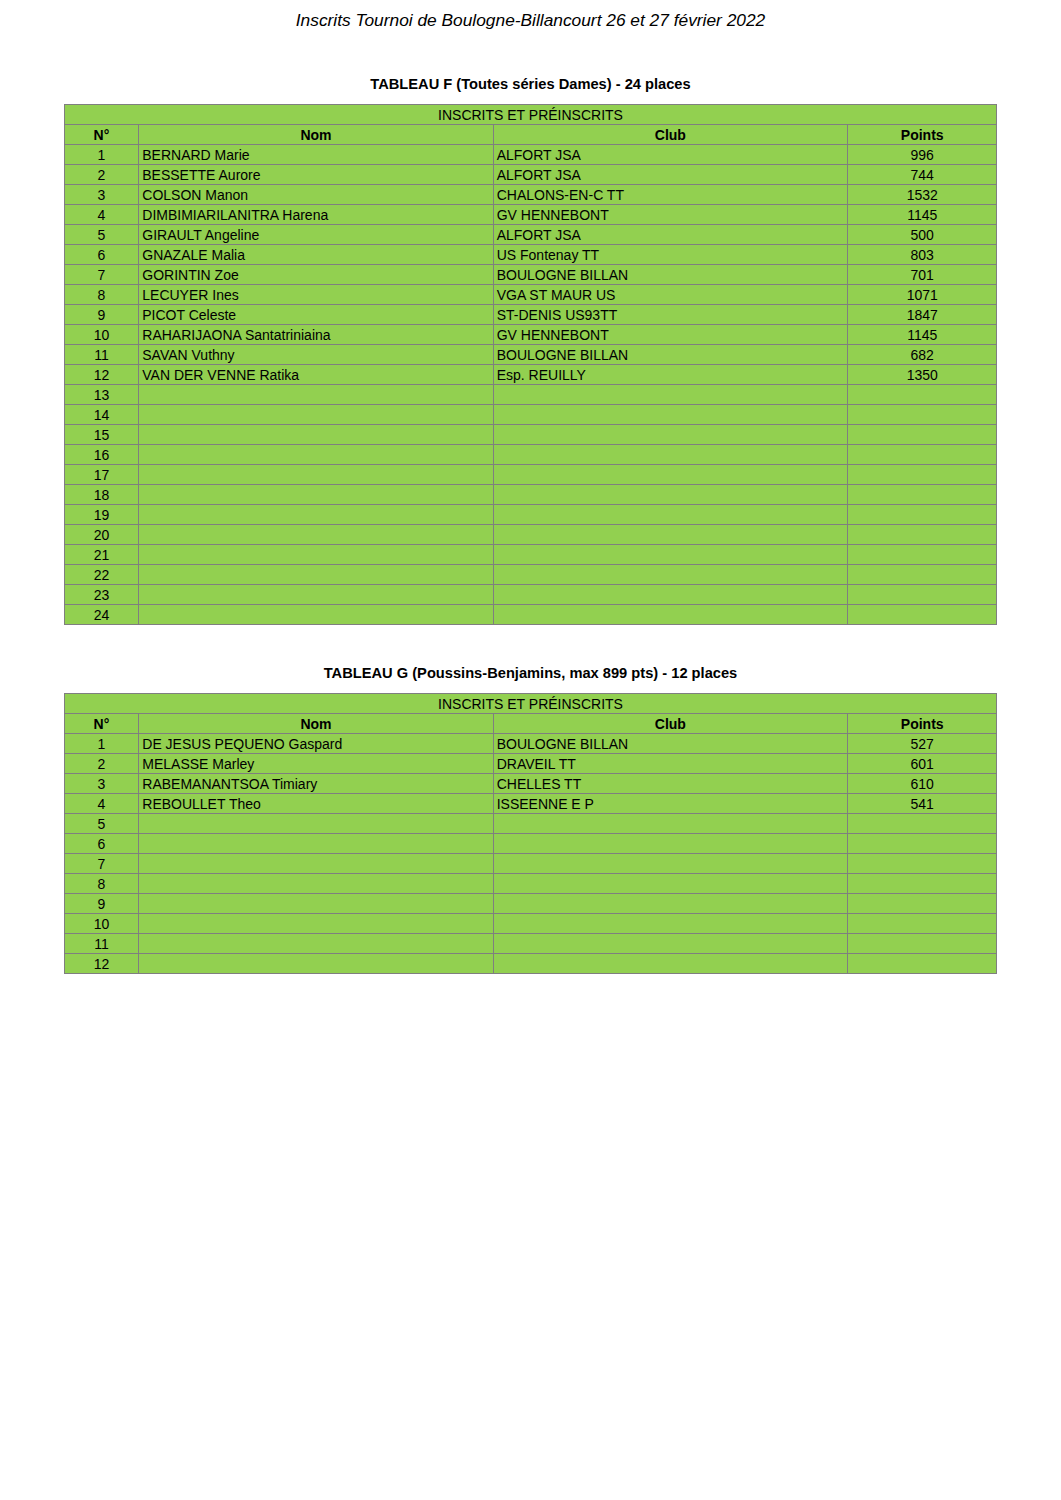Inscrits Tournoi de Boulogne-Billancourt 26 et 27 février 2022
TABLEAU F (Toutes séries Dames) - 24 places
| INSCRITS ET PRÉINSCRITS |
| --- |
| N° | Nom | Club | Points |
| 1 | BERNARD Marie | ALFORT JSA | 996 |
| 2 | BESSETTE Aurore | ALFORT JSA | 744 |
| 3 | COLSON Manon | CHALONS-EN-C TT | 1532 |
| 4 | DIMBIMIARILANITRA Harena | GV HENNEBONT | 1145 |
| 5 | GIRAULT Angeline | ALFORT JSA | 500 |
| 6 | GNAZALE Malia | US Fontenay TT | 803 |
| 7 | GORINTIN Zoe | BOULOGNE BILLAN | 701 |
| 8 | LECUYER Ines | VGA ST MAUR US | 1071 |
| 9 | PICOT Celeste | ST-DENIS US93TT | 1847 |
| 10 | RAHARIJAONA Santatriniaina | GV HENNEBONT | 1145 |
| 11 | SAVAN Vuthny | BOULOGNE BILLAN | 682 |
| 12 | VAN DER VENNE Ratika | Esp. REUILLY | 1350 |
| 13 | | | |
| 14 | | | |
| 15 | | | |
| 16 | | | |
| 17 | | | |
| 18 | | | |
| 19 | | | |
| 20 | | | |
| 21 | | | |
| 22 | | | |
| 23 | | | |
| 24 | | | |
TABLEAU G (Poussins-Benjamins, max 899 pts) - 12 places
| INSCRITS ET PRÉINSCRITS |
| --- |
| N° | Nom | Club | Points |
| 1 | DE JESUS PEQUENO Gaspard | BOULOGNE BILLAN | 527 |
| 2 | MELASSE Marley | DRAVEIL TT | 601 |
| 3 | RABEMANANTSOA Timiary | CHELLES TT | 610 |
| 4 | REBOULLET Theo | ISSEENNE E P | 541 |
| 5 | | | |
| 6 | | | |
| 7 | | | |
| 8 | | | |
| 9 | | | |
| 10 | | | |
| 11 | | | |
| 12 | | | |